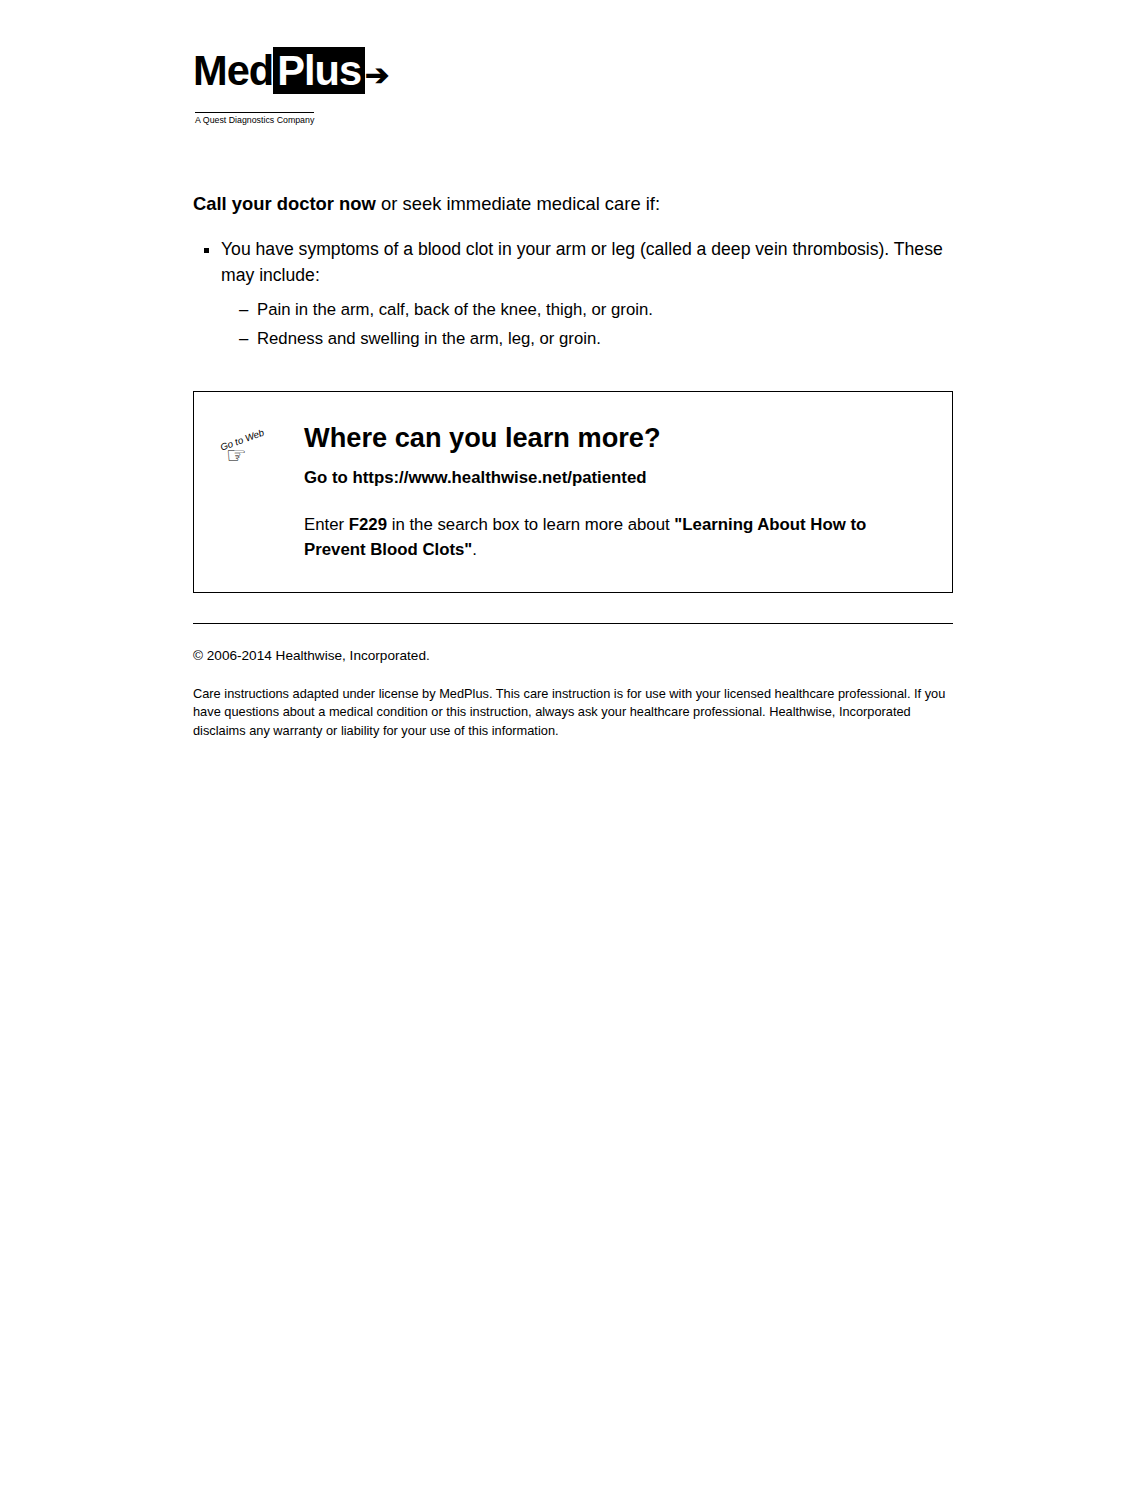MedPlus➔
A Quest Diagnostics Company
Call your doctor now or seek immediate medical care if:
You have symptoms of a blood clot in your arm or leg (called a deep vein thrombosis). These may include:
Pain in the arm, calf, back of the knee, thigh, or groin.
Redness and swelling in the arm, leg, or groin.
Go to Web ☞
Where can you learn more?
Go to https://www.healthwise.net/patiented
Enter F229 in the search box to learn more about "Learning About How to Prevent Blood Clots".
© 2006-2014 Healthwise, Incorporated.
Care instructions adapted under license by MedPlus. This care instruction is for use with your licensed healthcare professional. If you have questions about a medical condition or this instruction, always ask your healthcare professional. Healthwise, Incorporated disclaims any warranty or liability for your use of this information.